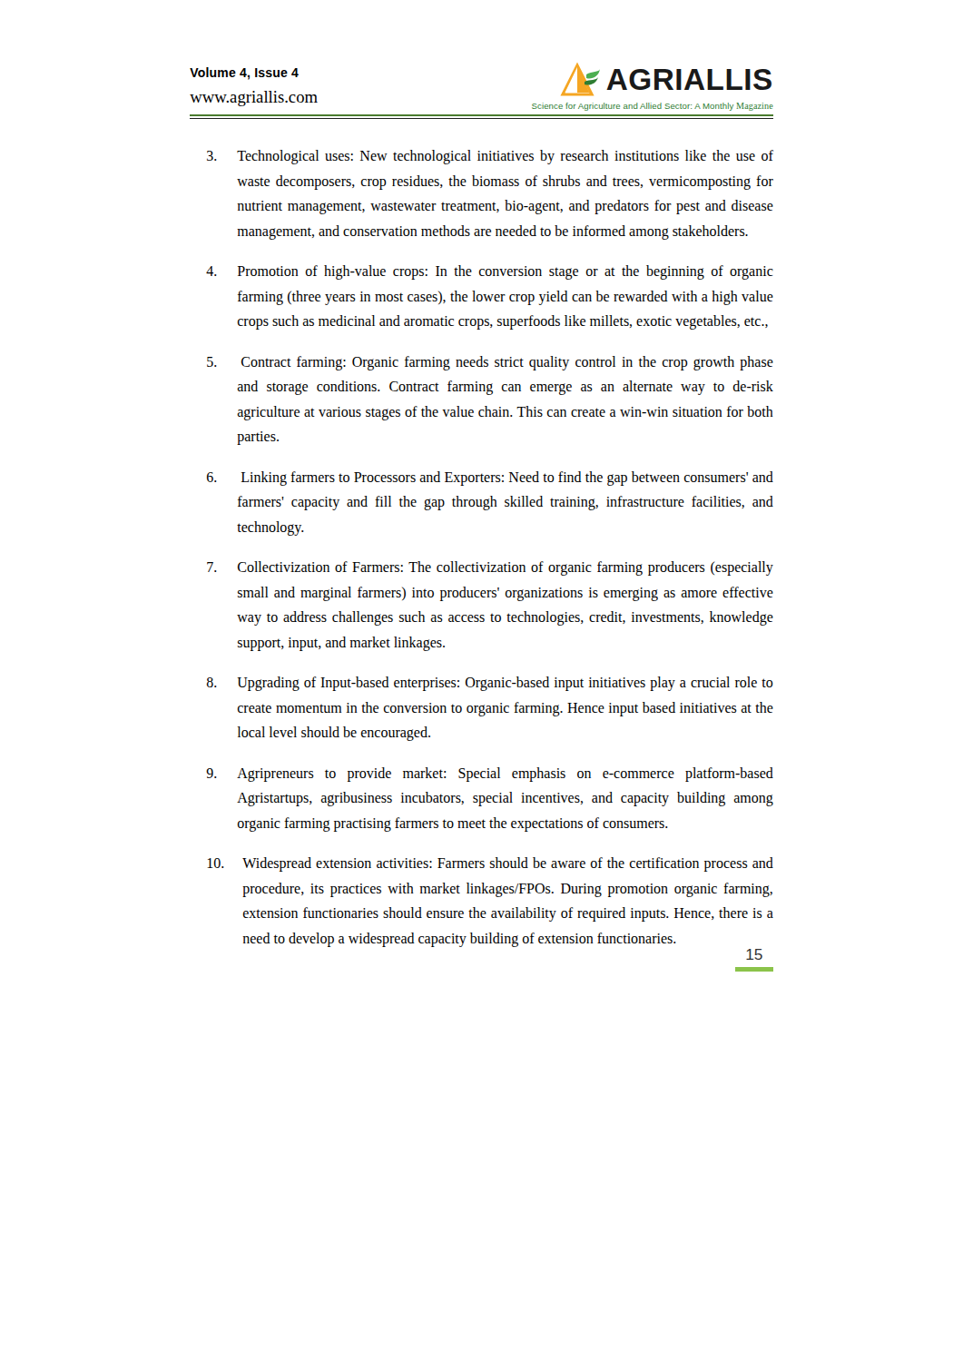Volume 4, Issue 4
www.agriallis.com
AGRIALLIS
Science for Agriculture and Allied Sector: A Monthly Magazine
Technological uses: New technological initiatives by research institutions like the use of waste decomposers, crop residues, the biomass of shrubs and trees, vermicomposting for nutrient management, wastewater treatment, bio-agent, and predators for pest and disease management, and conservation methods are needed to be informed among stakeholders.
Promotion of high-value crops: In the conversion stage or at the beginning of organic farming (three years in most cases), the lower crop yield can be rewarded with a high value crops such as medicinal and aromatic crops, superfoods like millets, exotic vegetables, etc.,
Contract farming: Organic farming needs strict quality control in the crop growth phase and storage conditions. Contract farming can emerge as an alternate way to de-risk agriculture at various stages of the value chain. This can create a win-win situation for both parties.
Linking farmers to Processors and Exporters: Need to find the gap between consumers' and farmers' capacity and fill the gap through skilled training, infrastructure facilities, and technology.
Collectivization of Farmers: The collectivization of organic farming producers (especially small and marginal farmers) into producers' organizations is emerging as amore effective way to address challenges such as access to technologies, credit, investments, knowledge support, input, and market linkages.
Upgrading of Input-based enterprises: Organic-based input initiatives play a crucial role to create momentum in the conversion to organic farming. Hence input based initiatives at the local level should be encouraged.
Agripreneurs to provide market: Special emphasis on e-commerce platform-based Agristartups, agribusiness incubators, special incentives, and capacity building among organic farming practising farmers to meet the expectations of consumers.
Widespread extension activities: Farmers should be aware of the certification process and procedure, its practices with market linkages/FPOs. During promotion organic farming, extension functionaries should ensure the availability of required inputs. Hence, there is a need to develop a widespread capacity building of extension functionaries.
15